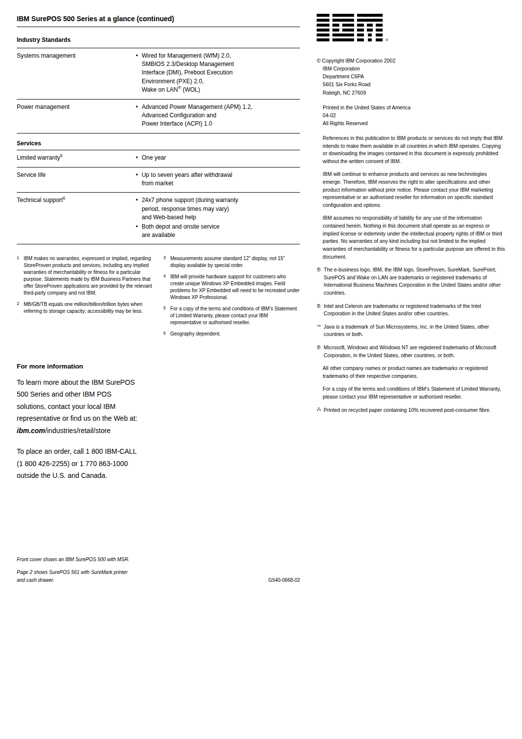IBM SurePOS 500 Series at a glance (continued)
Industry Standards
| Systems management | Wired for Management (WfM) 2.0, SMBIOS 2.3/Desktop Management Interface (DMI), Preboot Execution Environment (PXE) 2.0, Wake on LAN ® (WOL) |
| Power management | Advanced Power Management (APM) 1.2, Advanced Configuration and Power Interface (ACPI) 1.0 |
| Services |
| Limited warranty 5 | One year |
| Service life | Up to seven years after withdrawal from market |
| Technical support 6 | 24x7 phone support (during warranty period, response times may vary) and Web-based help Both depot and onsite service are available |
1 IBM makes no warranties, expressed or implied, regarding StoreProven products and services, including any implied warranties of merchantability or fitness for a particular purpose. Statements made by IBM Business Partners that offer StoreProven applications are provided by the relevant third-party company and not IBM.
2 MB/GB/TB equals one million/billion/trillion bytes when referring to storage capacity; accessibility may be less.
3 Measurements assume standard 12” display, not 15” display available by special order.
4 IBM will provide hardware support for customers who create unique Windows XP Embedded images. Field problems for XP Embedded will need to be recreated under Windows XP Professional.
5 For a copy of the terms and conditions of IBM’s Statement of Limited Warranty, please contact your IBM representative or authorised reseller.
6 Geography dependent.
For more information
To learn more about the IBM SurePOS
500 Series and other IBM POS
solutions, contact your local IBM
representative or find us on the Web at:
ibm.com/industries/retail/store
To place an order, call 1 800 IBM-CALL
(1 800 426-2255) or 1 770 863-1000
outside the U.S. and Canada.
Front cover shows an IBM SurePOS 500 with MSR.
Page 2 shows SurePOS 561 with SureMark printer
and cash drawer. G540-0668-02
®
© Copyright IBM Corporation 2002
IBM Corporation
Department C6PA
5601 Six Forks Road
Raleigh, NC 27609
Printed in the United States of America
04-02
All Rights Reserved
References in this publication to IBM products or services do not imply that IBM intends to make them available in all countries in which IBM operates. Copying or downloading the images contained in this document is expressly prohibited without the written consent of IBM.
IBM will continue to enhance products and services as new technologies emerge. Therefore, IBM reserves the right to alter specifications and other product information without prior notice. Please contact your IBM marketing representative or an authorised reseller for information on specific standard configuration and options.
IBM assumes no responsibility of liability for any use of the information contained herein. Nothing in this document shall operate as an express or implied license or indemnity under the intellectual property rights of IBM or third parties. No warranties of any kind including but not limited to the implied warranties of merchantability or fitness for a particular purpose are offered in this document.
® The e-business logo, IBM, the IBM logo, StoreProven, SureMark, SurePoint, SurePOS and Wake on LAN are trademarks or registered trademarks of International Business Machines Corporation in the United States and/or other countries.
® Intel and Celeron are trademarks or registered trademarks of the Intel Corporation in the United States and/or other countries.
™ Java is a trademark of Sun Microsystems, Inc. in the United States, other countries or both.
® Microsoft, Windows and Windows NT are registered trademarks of Microsoft Corporation, in the United States, other countries, or both.
All other company names or product names are trademarks or registered trademarks of their respective companies.
For a copy of the terms and conditions of IBM’s Statement of Limited Warranty, please contact your IBM representative or authorised reseller.
Printed on recycled paper containing 10% recovered post-consumer fibre.